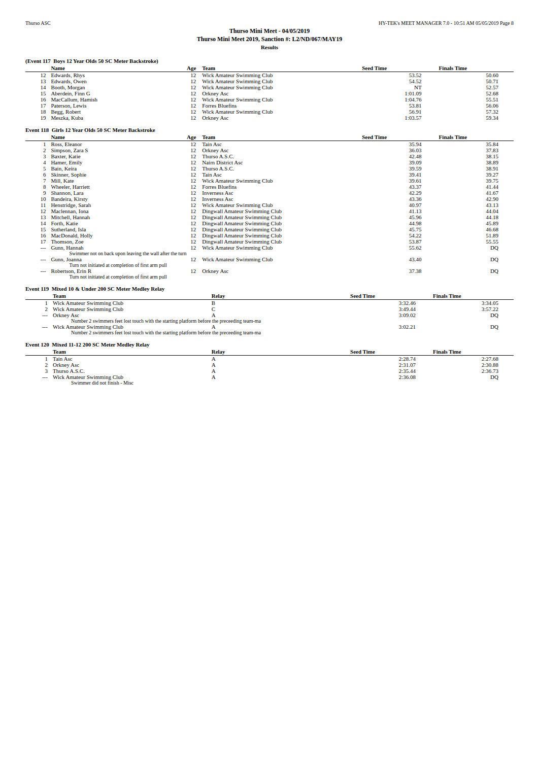Thurso ASC HY-TEK's MEET MANAGER 7.0 - 10:51 AM 05/05/2019 Page 8
Thurso Mini Meet - 04/05/2019
Thurso Mini Meet 2019, Sanction #: L2/ND/067/MAY19
Results
(Event 117 Boys 12 Year Olds 50 SC Meter Backstroke)
| | Name | Age | Team | Seed Time | Finals Time |
| --- | --- | --- | --- | --- | --- |
| 12 | Edwards, Rhys | 12 | Wick Amateur Swimming Club | 53.52 | 50.60 |
| 13 | Edwards, Owen | 12 | Wick Amateur Swimming Club | 54.52 | 50.71 |
| 14 | Booth, Morgan | 12 | Wick Amateur Swimming Club | NT | 52.57 |
| 15 | Aberdein, Finn G | 12 | Orkney Asc | 1:01.09 | 52.68 |
| 16 | MacCallum, Hamish | 12 | Wick Amateur Swimming Club | 1:04.76 | 55.51 |
| 17 | Paterson, Lewis | 12 | Forres Bluefins | 53.81 | 56.06 |
| 18 | Begg, Robert | 12 | Wick Amateur Swimming Club | 56.91 | 57.32 |
| 19 | Meszka, Kuba | 12 | Orkney Asc | 1:03.57 | 59.34 |
Event 118 Girls 12 Year Olds 50 SC Meter Backstroke
| | Name | Age | Team | Seed Time | Finals Time |
| --- | --- | --- | --- | --- | --- |
| 1 | Ross, Eleanor | 12 | Tain Asc | 35.94 | 35.84 |
| 2 | Simpson, Zara S | 12 | Orkney Asc | 36.03 | 37.83 |
| 3 | Baxter, Katie | 12 | Thurso A.S.C. | 42.48 | 38.15 |
| 4 | Hamer, Emily | 12 | Nairn District Asc | 39.09 | 38.89 |
| 5 | Bain, Keira | 12 | Thurso A.S.C. | 39.59 | 38.91 |
| 6 | Skinner, Sophie | 12 | Tain Asc | 39.41 | 39.27 |
| 7 | Mill, Kate | 12 | Wick Amateur Swimming Club | 39.61 | 39.75 |
| 8 | Wheeler, Harriett | 12 | Forres Bluefins | 43.37 | 41.44 |
| 9 | Shannon, Lara | 12 | Inverness Asc | 42.29 | 41.67 |
| 10 | Bandeira, Kirsty | 12 | Inverness Asc | 43.36 | 42.90 |
| 11 | Henstridge, Sarah | 12 | Wick Amateur Swimming Club | 40.97 | 43.13 |
| 12 | Maclennan, Iona | 12 | Dingwall Amateur Swimming Club | 41.13 | 44.04 |
| 13 | Mitchell, Hannah | 12 | Dingwall Amateur Swimming Club | 45.96 | 44.18 |
| 14 | Forth, Katie | 12 | Dingwall Amateur Swimming Club | 44.98 | 45.89 |
| 15 | Sutherland, Isla | 12 | Dingwall Amateur Swimming Club | 45.75 | 46.68 |
| 16 | MacDonald, Holly | 12 | Dingwall Amateur Swimming Club | 54.22 | 51.89 |
| 17 | Thomson, Zoe | 12 | Dingwall Amateur Swimming Club | 53.87 | 55.55 |
| --- | Gunn, Hannah | 12 | Wick Amateur Swimming Club | 55.62 | DQ |
| | Swimmer not on back upon leaving the wall after the turn |
| --- | Gunn, Joanna | 12 | Wick Amateur Swimming Club | 43.40 | DQ |
| | Turn not initiated at completion of first arm pull |
| --- | Robertson, Erin R | 12 | Orkney Asc | 37.38 | DQ |
| | Turn not initiated at completion of first arm pull |
Event 119 Mixed 10 & Under 200 SC Meter Medley Relay
| | Team | Relay | Seed Time | Finals Time |
| --- | --- | --- | --- | --- |
| 1 | Wick Amateur Swimming Club | B | 3:32.46 | 3:34.05 |
| 2 | Wick Amateur Swimming Club | C | 3:49.44 | 3:57.22 |
| --- | Orkney Asc | A | 3:09.02 | DQ |
| | Number 2 swimmers feet lost touch with the starting platform before the preceeding team-ma |
| --- | Wick Amateur Swimming Club | A | 3:02.21 | DQ |
| | Number 2 swimmers feet lost touch with the starting platform before the preceeding team-ma |
Event 120 Mixed 11-12 200 SC Meter Medley Relay
| | Team | Relay | Seed Time | Finals Time |
| --- | --- | --- | --- | --- |
| 1 | Tain Asc | A | 2:28.74 | 2:27.68 |
| 2 | Orkney Asc | A | 2:31.07 | 2:30.88 |
| 3 | Thurso A.S.C. | A | 2:35.44 | 2:36.73 |
| --- | Wick Amateur Swimming Club | A | 2:36.08 | DQ |
| | Swimmer did not finish - Misc |